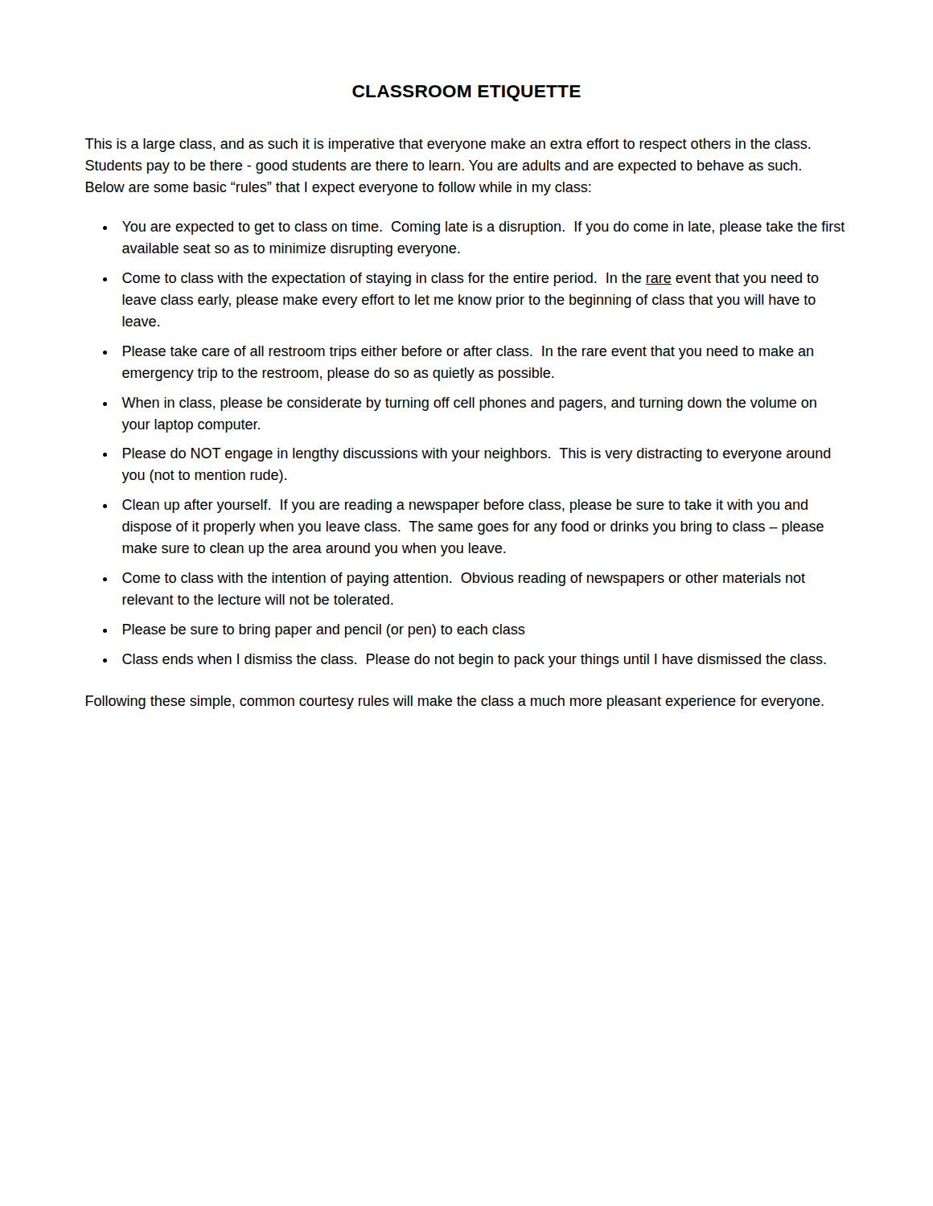CLASSROOM ETIQUETTE
This is a large class, and as such it is imperative that everyone make an extra effort to respect others in the class. Students pay to be there - good students are there to learn. You are adults and are expected to behave as such. Below are some basic “rules” that I expect everyone to follow while in my class:
You are expected to get to class on time. Coming late is a disruption. If you do come in late, please take the first available seat so as to minimize disrupting everyone.
Come to class with the expectation of staying in class for the entire period. In the rare event that you need to leave class early, please make every effort to let me know prior to the beginning of class that you will have to leave.
Please take care of all restroom trips either before or after class. In the rare event that you need to make an emergency trip to the restroom, please do so as quietly as possible.
When in class, please be considerate by turning off cell phones and pagers, and turning down the volume on your laptop computer.
Please do NOT engage in lengthy discussions with your neighbors. This is very distracting to everyone around you (not to mention rude).
Clean up after yourself. If you are reading a newspaper before class, please be sure to take it with you and dispose of it properly when you leave class. The same goes for any food or drinks you bring to class – please make sure to clean up the area around you when you leave.
Come to class with the intention of paying attention. Obvious reading of newspapers or other materials not relevant to the lecture will not be tolerated.
Please be sure to bring paper and pencil (or pen) to each class
Class ends when I dismiss the class. Please do not begin to pack your things until I have dismissed the class.
Following these simple, common courtesy rules will make the class a much more pleasant experience for everyone.